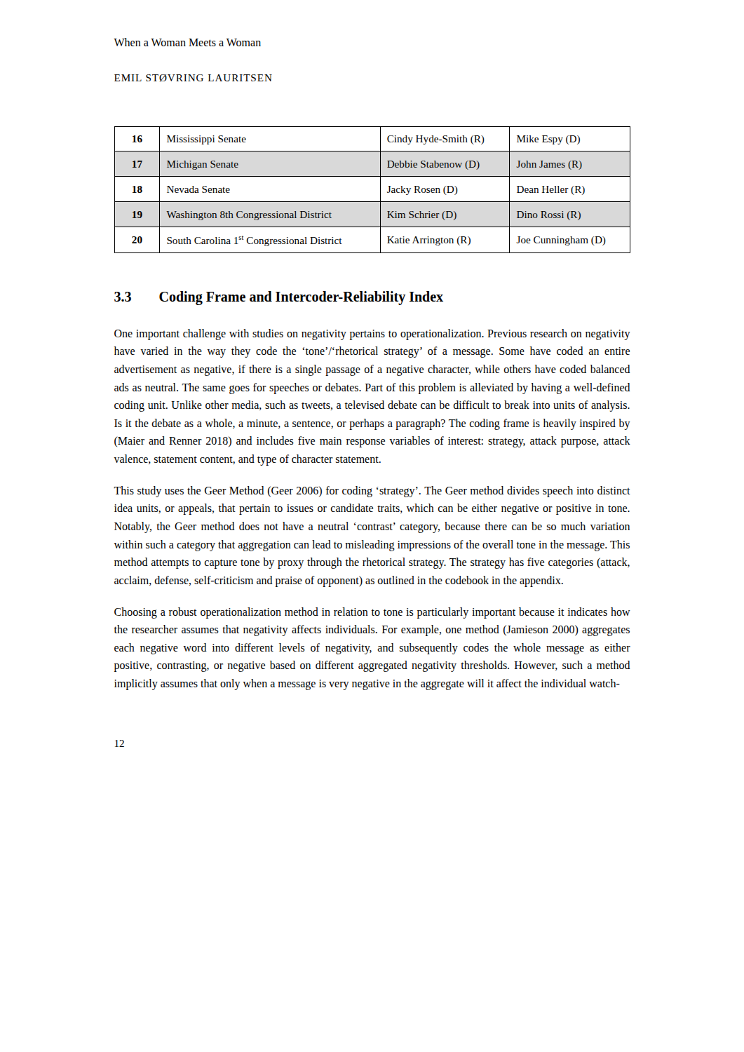When a Woman Meets a Woman
Emil Støvring Lauritsen
| 16 | Mississippi Senate | Cindy Hyde-Smith (R) | Mike Espy (D) |
| 17 | Michigan Senate | Debbie Stabenow (D) | John James (R) |
| 18 | Nevada Senate | Jacky Rosen (D) | Dean Heller (R) |
| 19 | Washington 8th Congressional District | Kim Schrier (D) | Dino Rossi (R) |
| 20 | South Carolina 1 st Congressional District | Katie Arrington (R) | Joe Cunningham (D) |
3.3 Coding Frame and Intercoder-Reliability Index
One important challenge with studies on negativity pertains to operationalization. Previous research on negativity have varied in the way they code the ‘tone’/‘rhetorical strategy’ of a message. Some have coded an entire advertisement as negative, if there is a single passage of a negative character, while others have coded balanced ads as neutral. The same goes for speeches or debates. Part of this problem is alleviated by having a well-defined coding unit. Unlike other media, such as tweets, a televised debate can be difficult to break into units of analysis. Is it the debate as a whole, a minute, a sentence, or perhaps a paragraph? The coding frame is heavily inspired by (Maier and Renner 2018) and includes five main response variables of interest: strategy, attack purpose, attack valence, statement content, and type of character statement.
This study uses the Geer Method (Geer 2006) for coding ‘strategy’. The Geer method divides speech into distinct idea units, or appeals, that pertain to issues or candidate traits, which can be either negative or positive in tone. Notably, the Geer method does not have a neutral ‘contrast’ category, because there can be so much variation within such a category that aggregation can lead to misleading impressions of the overall tone in the message. This method attempts to capture tone by proxy through the rhetorical strategy. The strategy has five categories (attack, acclaim, defense, self-criticism and praise of opponent) as outlined in the codebook in the appendix.
Choosing a robust operationalization method in relation to tone is particularly important because it indicates how the researcher assumes that negativity affects individuals. For example, one method (Jamieson 2000) aggregates each negative word into different levels of negativity, and subsequently codes the whole message as either positive, contrasting, or negative based on different aggregated negativity thresholds. However, such a method implicitly assumes that only when a message is very negative in the aggregate will it affect the individual watch-
12